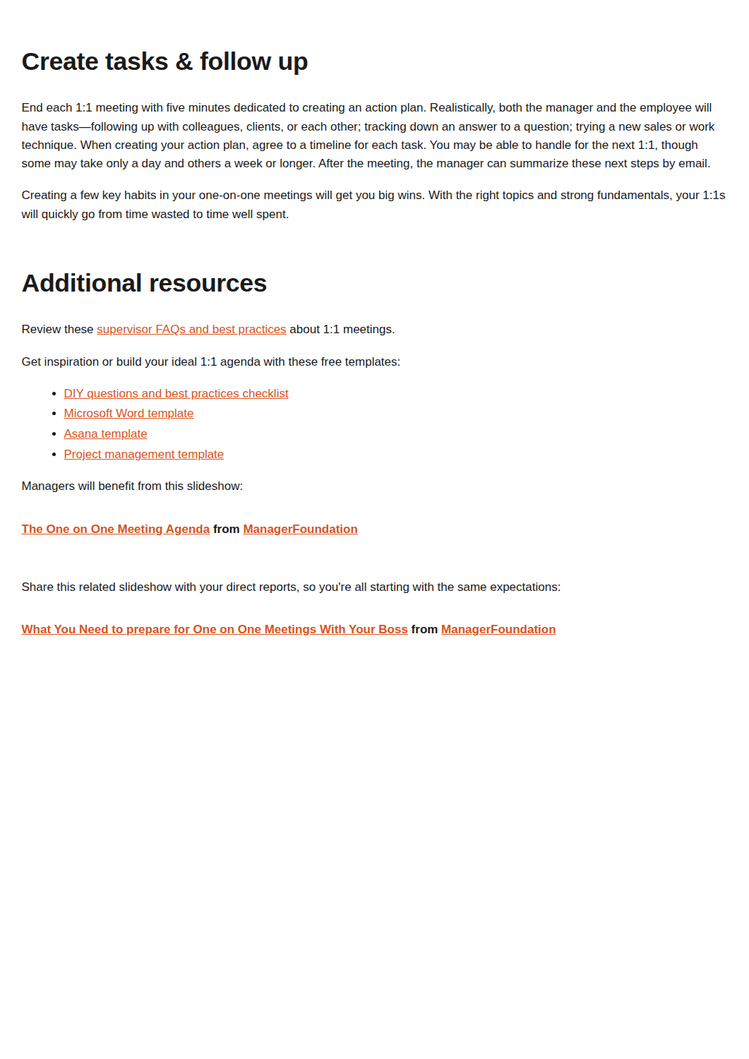Create tasks & follow up
End each 1:1 meeting with five minutes dedicated to creating an action plan. Realistically, both the manager and the employee will have tasks—following up with colleagues, clients, or each other; tracking down an answer to a question; trying a new sales or work technique. When creating your action plan, agree to a timeline for each task. You may be able to handle for the next 1:1, though some may take only a day and others a week or longer. After the meeting, the manager can summarize these next steps by email.
Creating a few key habits in your one-on-one meetings will get you big wins. With the right topics and strong fundamentals, your 1:1s will quickly go from time wasted to time well spent.
Additional resources
Review these supervisor FAQs and best practices about 1:1 meetings.
Get inspiration or build your ideal 1:1 agenda with these free templates:
DIY questions and best practices checklist
Microsoft Word template
Asana template
Project management template
Managers will benefit from this slideshow:
The One on One Meeting Agenda from ManagerFoundation
Share this related slideshow with your direct reports, so you're all starting with the same expectations:
What You Need to prepare for One on One Meetings With Your Boss from ManagerFoundation